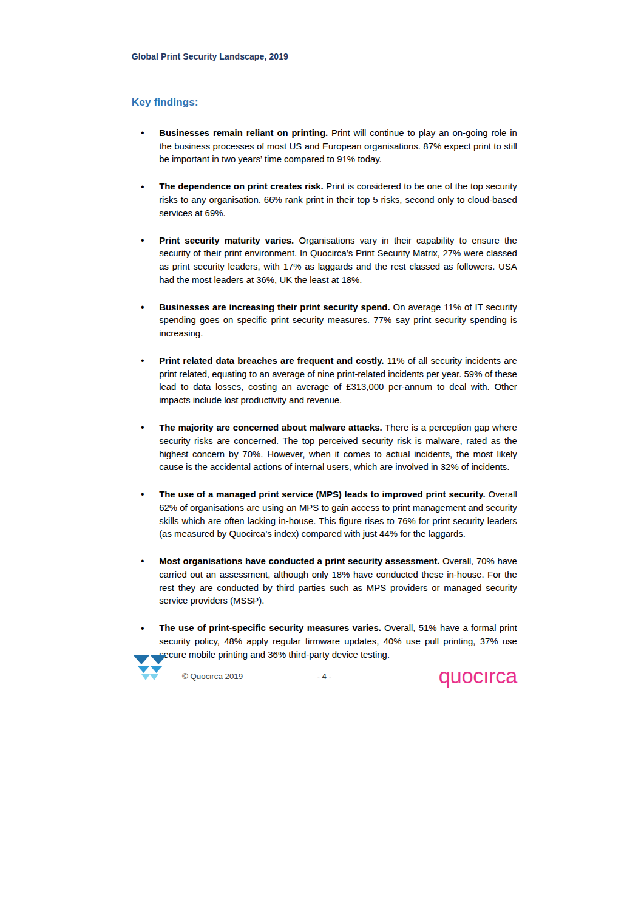Global Print Security Landscape, 2019
Key findings:
Businesses remain reliant on printing. Print will continue to play an on-going role in the business processes of most US and European organisations. 87% expect print to still be important in two years’ time compared to 91% today.
The dependence on print creates risk. Print is considered to be one of the top security risks to any organisation. 66% rank print in their top 5 risks, second only to cloud-based services at 69%.
Print security maturity varies. Organisations vary in their capability to ensure the security of their print environment. In Quocirca’s Print Security Matrix, 27% were classed as print security leaders, with 17% as laggards and the rest classed as followers. USA had the most leaders at 36%, UK the least at 18%.
Businesses are increasing their print security spend. On average 11% of IT security spending goes on specific print security measures. 77% say print security spending is increasing.
Print related data breaches are frequent and costly. 11% of all security incidents are print related, equating to an average of nine print-related incidents per year. 59% of these lead to data losses, costing an average of £313,000 per-annum to deal with. Other impacts include lost productivity and revenue.
The majority are concerned about malware attacks. There is a perception gap where security risks are concerned. The top perceived security risk is malware, rated as the highest concern by 70%. However, when it comes to actual incidents, the most likely cause is the accidental actions of internal users, which are involved in 32% of incidents.
The use of a managed print service (MPS) leads to improved print security. Overall 62% of organisations are using an MPS to gain access to print management and security skills which are often lacking in-house. This figure rises to 76% for print security leaders (as measured by Quocirca’s index) compared with just 44% for the laggards.
Most organisations have conducted a print security assessment. Overall, 70% have carried out an assessment, although only 18% have conducted these in-house. For the rest they are conducted by third parties such as MPS providers or managed security service providers (MSSP).
The use of print-specific security measures varies. Overall, 51% have a formal print security policy, 48% apply regular firmware updates, 40% use pull printing, 37% use secure mobile printing and 36% third-party device testing.
© Quocirca 2019
- 4 -
quocırca